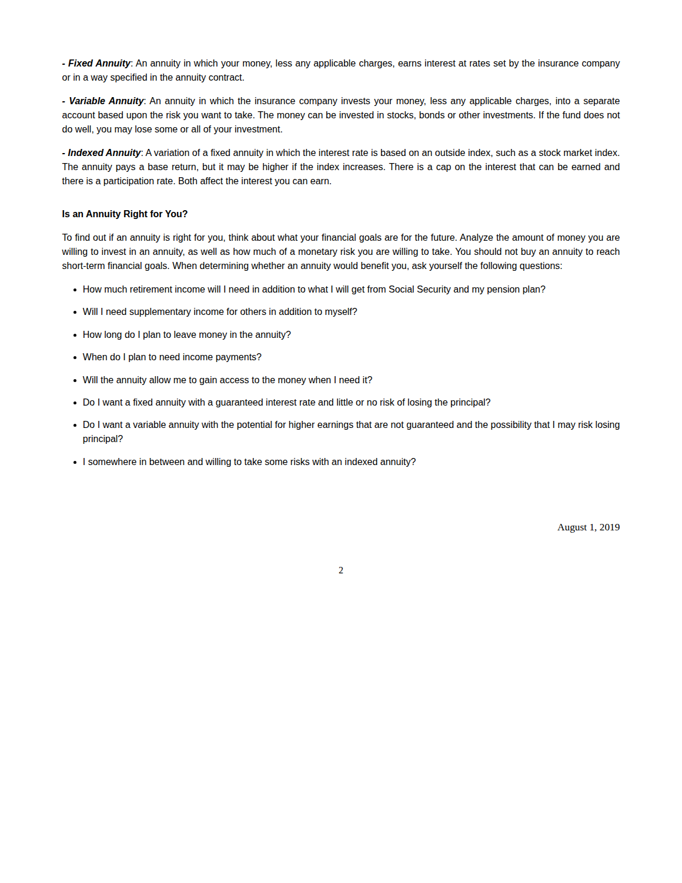- Fixed Annuity: An annuity in which your money, less any applicable charges, earns interest at rates set by the insurance company or in a way specified in the annuity contract.
- Variable Annuity: An annuity in which the insurance company invests your money, less any applicable charges, into a separate account based upon the risk you want to take. The money can be invested in stocks, bonds or other investments. If the fund does not do well, you may lose some or all of your investment.
- Indexed Annuity: A variation of a fixed annuity in which the interest rate is based on an outside index, such as a stock market index. The annuity pays a base return, but it may be higher if the index increases. There is a cap on the interest that can be earned and there is a participation rate. Both affect the interest you can earn.
Is an Annuity Right for You?
To find out if an annuity is right for you, think about what your financial goals are for the future. Analyze the amount of money you are willing to invest in an annuity, as well as how much of a monetary risk you are willing to take. You should not buy an annuity to reach short-term financial goals. When determining whether an annuity would benefit you, ask yourself the following questions:
How much retirement income will I need in addition to what I will get from Social Security and my pension plan?
Will I need supplementary income for others in addition to myself?
How long do I plan to leave money in the annuity?
When do I plan to need income payments?
Will the annuity allow me to gain access to the money when I need it?
Do I want a fixed annuity with a guaranteed interest rate and little or no risk of losing the principal?
Do I want a variable annuity with the potential for higher earnings that are not guaranteed and the possibility that I may risk losing principal?
I somewhere in between and willing to take some risks with an indexed annuity?
August 1, 2019
2